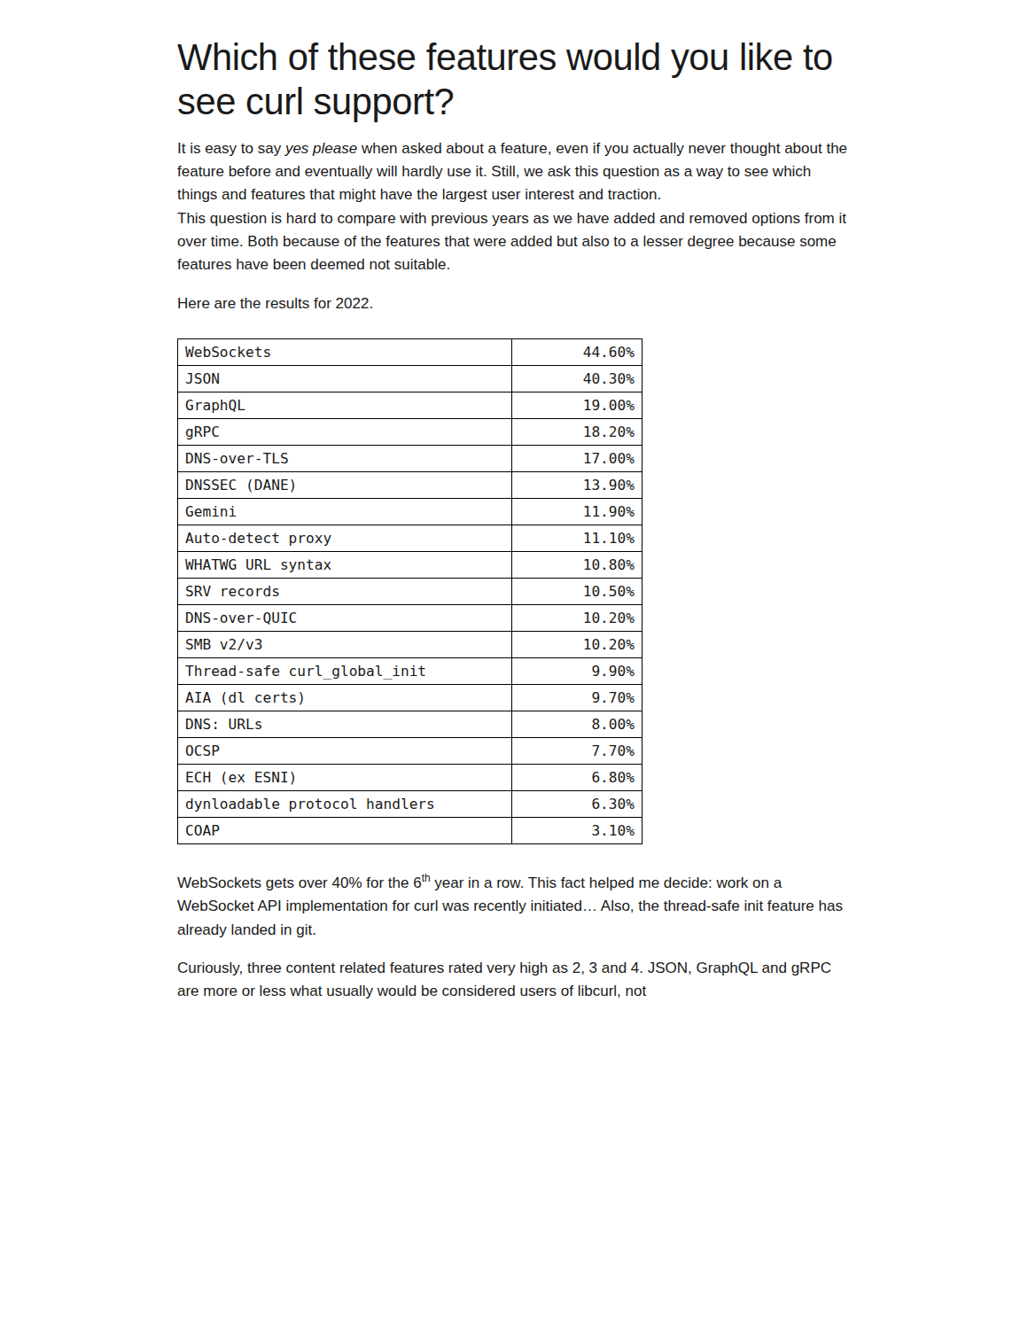Which of these features would you like to see curl support?
It is easy to say yes please when asked about a feature, even if you actually never thought about the feature before and eventually will hardly use it. Still, we ask this question as a way to see which things and features that might have the largest user interest and traction.
This question is hard to compare with previous years as we have added and removed options from it over time. Both because of the features that were added but also to a lesser degree because some features have been deemed not suitable.
Here are the results for 2022.
| WebSockets | 44.60% |
| JSON | 40.30% |
| GraphQL | 19.00% |
| gRPC | 18.20% |
| DNS-over-TLS | 17.00% |
| DNSSEC (DANE) | 13.90% |
| Gemini | 11.90% |
| Auto-detect proxy | 11.10% |
| WHATWG URL syntax | 10.80% |
| SRV records | 10.50% |
| DNS-over-QUIC | 10.20% |
| SMB v2/v3 | 10.20% |
| Thread-safe curl_global_init | 9.90% |
| AIA (dl certs) | 9.70% |
| DNS: URLs | 8.00% |
| OCSP | 7.70% |
| ECH (ex ESNI) | 6.80% |
| dynloadable protocol handlers | 6.30% |
| COAP | 3.10% |
WebSockets gets over 40% for the 6th year in a row. This fact helped me decide: work on a WebSocket API implementation for curl was recently initiated… Also, the thread-safe init feature has already landed in git.
Curiously, three content related features rated very high as 2, 3 and 4. JSON, GraphQL and gRPC are more or less what usually would be considered users of libcurl, not